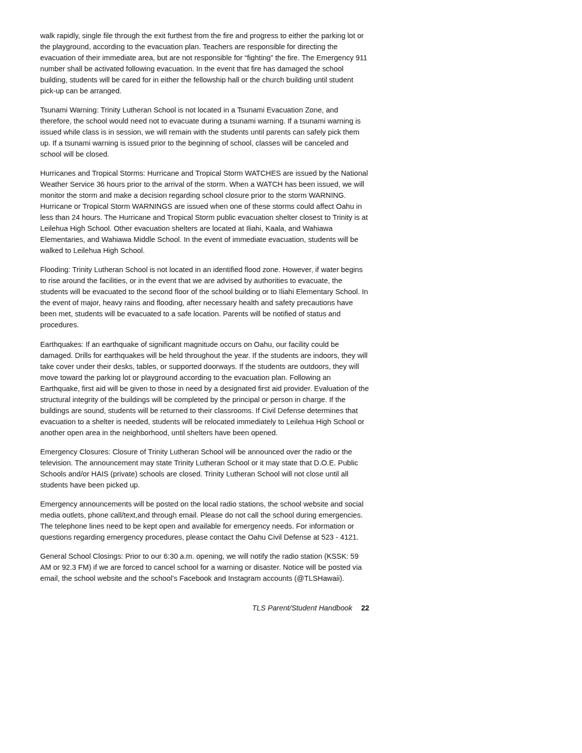walk rapidly, single file through the exit furthest from the fire and progress to either the parking lot or the playground, according to the evacuation plan. Teachers are responsible for directing the evacuation of their immediate area, but are not responsible for “fighting” the fire. The Emergency 911 number shall be activated following evacuation. In the event that fire has damaged the school building, students will be cared for in either the fellowship hall or the church building until student pick-up can be arranged.
Tsunami Warning: Trinity Lutheran School is not located in a Tsunami Evacuation Zone, and therefore, the school would need not to evacuate during a tsunami warning. If a tsunami warning is issued while class is in session, we will remain with the students until parents can safely pick them up. If a tsunami warning is issued prior to the beginning of school, classes will be canceled and school will be closed.
Hurricanes and Tropical Storms: Hurricane and Tropical Storm WATCHES are issued by the National Weather Service 36 hours prior to the arrival of the storm. When a WATCH has been issued, we will monitor the storm and make a decision regarding school closure prior to the storm WARNING. Hurricane or Tropical Storm WARNINGS are issued when one of these storms could affect Oahu in less than 24 hours. The Hurricane and Tropical Storm public evacuation shelter closest to Trinity is at Leilehua High School. Other evacuation shelters are located at Iliahi, Kaala, and Wahiawa Elementaries, and Wahiawa Middle School. In the event of immediate evacuation, students will be walked to Leilehua High School.
Flooding: Trinity Lutheran School is not located in an identified flood zone. However, if water begins to rise around the facilities, or in the event that we are advised by authorities to evacuate, the students will be evacuated to the second floor of the school building or to Iliahi Elementary School. In the event of major, heavy rains and flooding, after necessary health and safety precautions have been met, students will be evacuated to a safe location. Parents will be notified of status and procedures.
Earthquakes: If an earthquake of significant magnitude occurs on Oahu, our facility could be damaged. Drills for earthquakes will be held throughout the year. If the students are indoors, they will take cover under their desks, tables, or supported doorways. If the students are outdoors, they will move toward the parking lot or playground according to the evacuation plan. Following an Earthquake, first aid will be given to those in need by a designated first aid provider. Evaluation of the structural integrity of the buildings will be completed by the principal or person in charge. If the buildings are sound, students will be returned to their classrooms. If Civil Defense determines that evacuation to a shelter is needed, students will be relocated immediately to Leilehua High School or another open area in the neighborhood, until shelters have been opened.
Emergency Closures: Closure of Trinity Lutheran School will be announced over the radio or the television. The announcement may state Trinity Lutheran School or it may state that D.O.E. Public Schools and/or HAIS (private) schools are closed. Trinity Lutheran School will not close until all students have been picked up.
Emergency announcements will be posted on the local radio stations, the school website and social media outlets, phone call/text,and through email. Please do not call the school during emergencies. The telephone lines need to be kept open and available for emergency needs. For information or questions regarding emergency procedures, please contact the Oahu Civil Defense at 523 - 4121.
General School Closings: Prior to our 6:30 a.m. opening, we will notify the radio station (KSSK: 59 AM or 92.3 FM) if we are forced to cancel school for a warning or disaster. Notice will be posted via email, the school website and the school’s Facebook and Instagram accounts (@TLSHawaii).
TLS Parent/Student Handbook 22